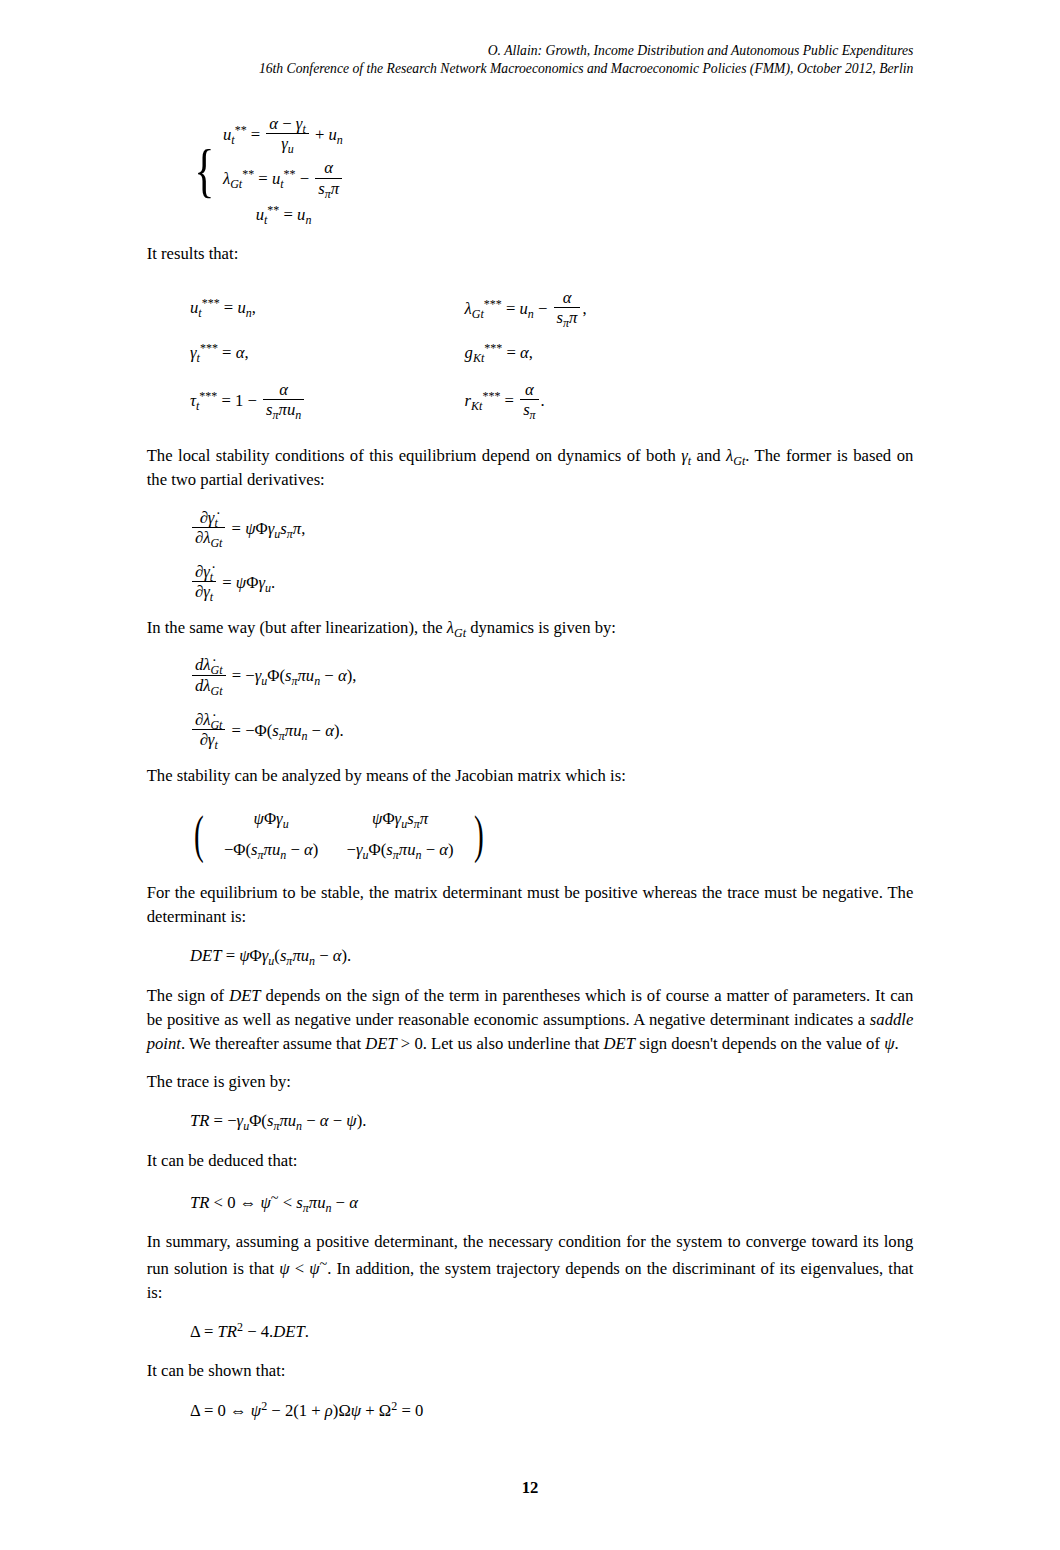O. Allain: Growth, Income Distribution and Autonomous Public Expenditures 16th Conference of the Research Network Macroeconomics and Macroeconomic Policies (FMM), October 2012, Berlin
{ ut** = α − γt γu + un λGt** = ut** − αsππ ut** = un
It results that:
| u t *** = u n , | λ Gt *** = u n − α s π π , |
| γ t *** = α , | g Kt *** = α , |
| τ t *** = 1 − α s π π u n | r Kt *** = α s π . |
The local stability conditions of this equilibrium depend on dynamics of both γt and λGt. The former is based on the two partial derivatives:
∂γ̇t∂λGt = ψ Φγusππ,
∂γ̇t∂γt = ψ Φγu.
In the same way (but after linearization), the λGt dynamics is given by:
dλ̇Gt dλGt = −γuΦ(sππun − α),
∂λ̇Gt∂γt = −Φ(sππun − α).
The stability can be analyzed by means of the Jacobian matrix which is:
(
| ψ Φ γ u | ψ Φ γ u s π π |
| −Φ( s π π u n − α ) | − γ u Φ( s π π u n − α ) |
)
For the equilibrium to be stable, the matrix determinant must be positive whereas the trace must be negative. The determinant is:
DET = ψ Φγu(sππun − α).
The sign of DET depends on the sign of the term in parentheses which is of course a matter of parameters. It can be positive as well as negative under reasonable economic assumptions. A negative determinant indicates a saddle point. We thereafter assume that DET > 0. Let us also underline that DET sign doesn't depends on the value of ψ.
The trace is given by:
TR = −γuΦ(sππun − α − ψ).
It can be deduced that:
TR < 0 ⇔ ψ~ < sππun − α
In summary, assuming a positive determinant, the necessary condition for the system to converge toward its long run solution is that ψ < ψ~. In addition, the system trajectory depends on the discriminant of its eigenvalues, that is:
Δ = TR2 − 4.DET.
It can be shown that:
Δ = 0 ⇔ ψ2 − 2(1 + ρ)Ωψ + Ω2 = 0
12